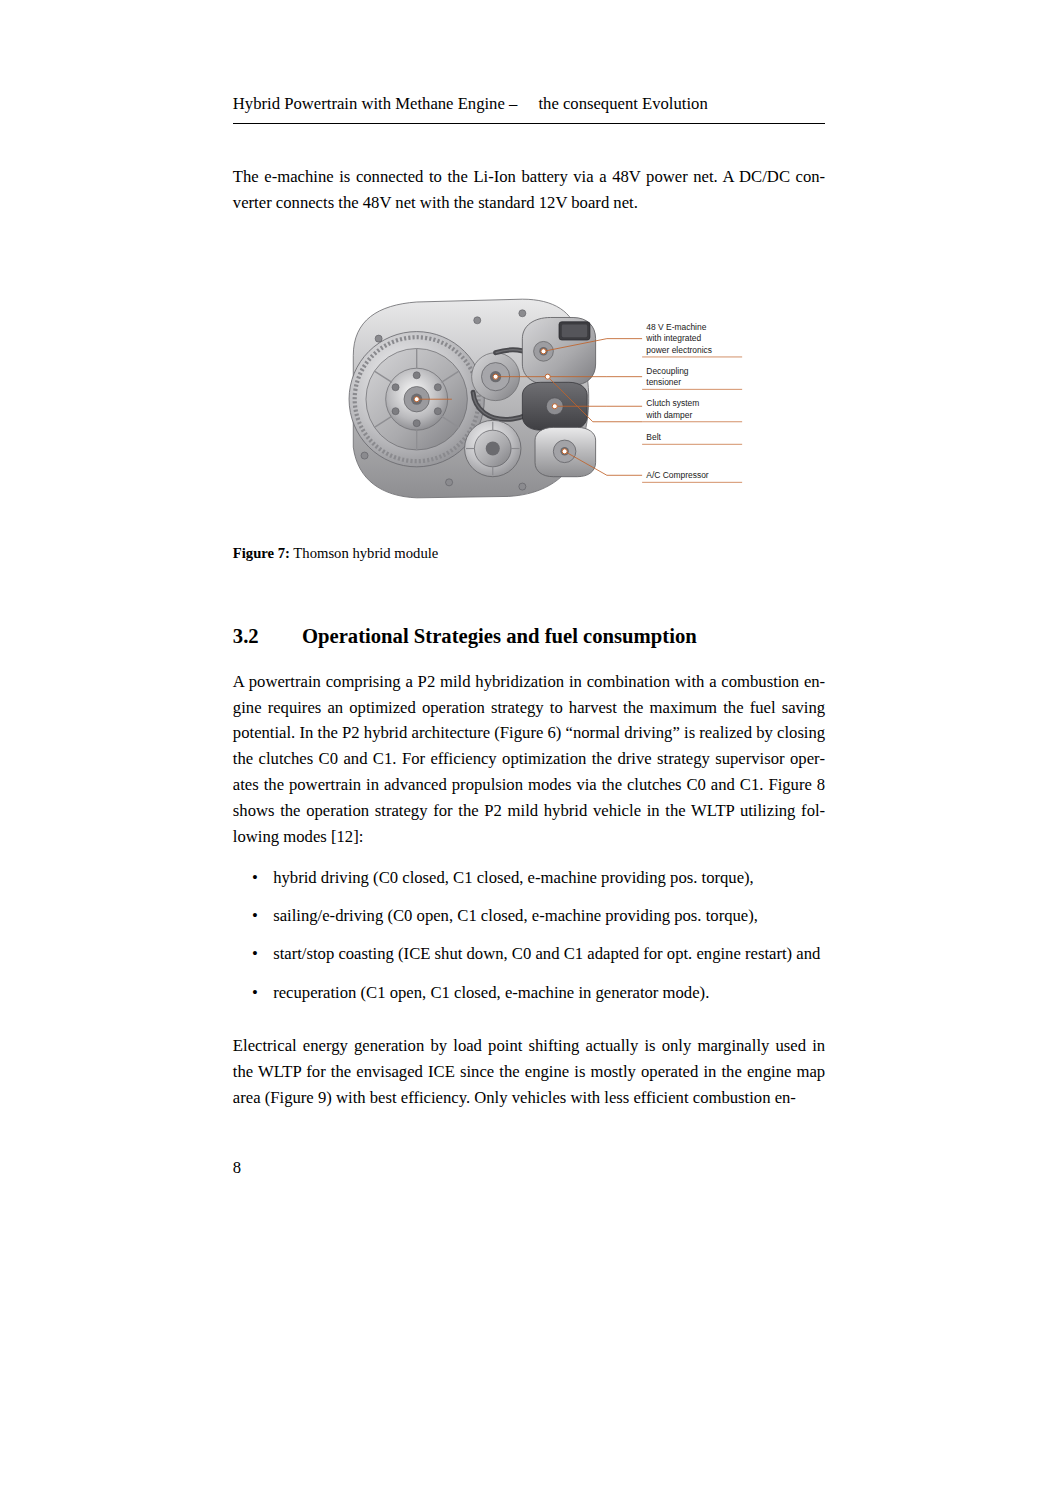Hybrid Powertrain with Methane Engine – the consequent Evolution
The e-machine is connected to the Li-Ion battery via a 48V power net. A DC/DC converter connects the 48V net with the standard 12V board net.
48 V E-machine with integrated power electronics Decoupling tensioner Clutch system with damper Belt A/C Compressor
Figure 7: Thomson hybrid module
3.2 Operational Strategies and fuel consumption
A powertrain comprising a P2 mild hybridization in combination with a combustion engine requires an optimized operation strategy to harvest the maximum the fuel saving potential. In the P2 hybrid architecture (Figure 6) “normal driving” is realized by closing the clutches C0 and C1. For efficiency optimization the drive strategy supervisor operates the powertrain in advanced propulsion modes via the clutches C0 and C1. Figure 8 shows the operation strategy for the P2 mild hybrid vehicle in the WLTP utilizing following modes [12]:
hybrid driving (C0 closed, C1 closed, e-machine providing pos. torque),
sailing/e-driving (C0 open, C1 closed, e-machine providing pos. torque),
start/stop coasting (ICE shut down, C0 and C1 adapted for opt. engine restart) and
recuperation (C1 open, C1 closed, e-machine in generator mode).
Electrical energy generation by load point shifting actually is only marginally used in the WLTP for the envisaged ICE since the engine is mostly operated in the engine map area (Figure 9) with best efficiency. Only vehicles with less efficient combustion en-
8